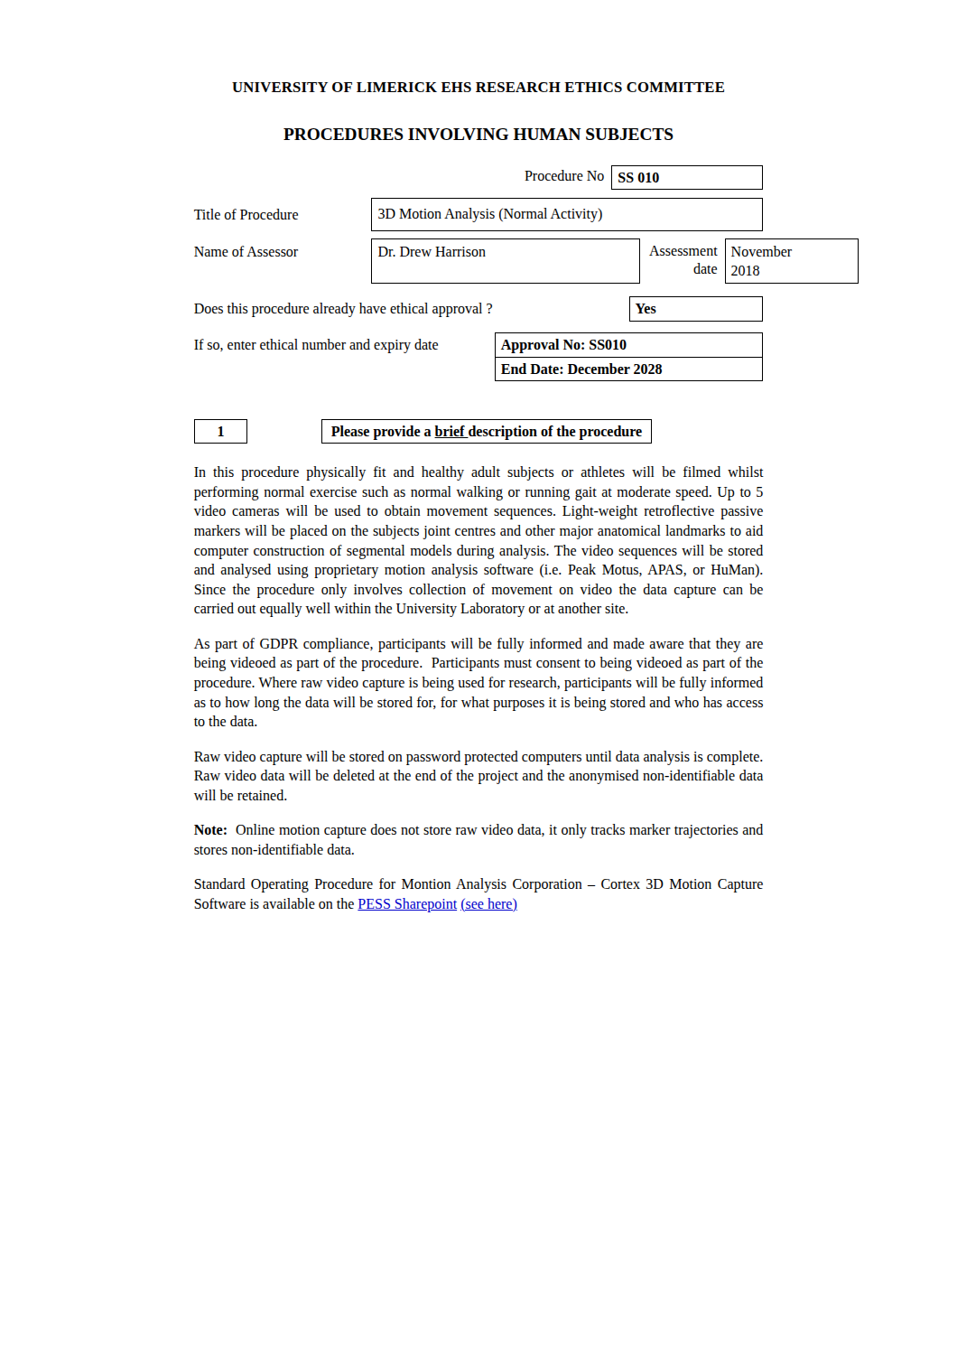UNIVERSITY OF LIMERICK EHS RESEARCH ETHICS COMMITTEE
PROCEDURES INVOLVING HUMAN SUBJECTS
Procedure No SS 010
Title of Procedure
3D Motion Analysis (Normal Activity)
Name of Assessor
Dr. Drew Harrison
Assessment
date
November
2018
Does this procedure already have ethical approval ?
Yes
If so, enter ethical number and expiry date
Approval No: SS010 End Date: December 2028
1
Please provide a brief description of the procedure
In this procedure physically fit and healthy adult subjects or athletes will be filmed whilst performing normal exercise such as normal walking or running gait at moderate speed. Up to 5 video cameras will be used to obtain movement sequences. Light-weight retroflective passive markers will be placed on the subjects joint centres and other major anatomical landmarks to aid computer construction of segmental models during analysis. The video sequences will be stored and analysed using proprietary motion analysis software (i.e. Peak Motus, APAS, or HuMan). Since the procedure only involves collection of movement on video the data capture can be carried out equally well within the University Laboratory or at another site.
As part of GDPR compliance, participants will be fully informed and made aware that they are being videoed as part of the procedure. Participants must consent to being videoed as part of the procedure. Where raw video capture is being used for research, participants will be fully informed as to how long the data will be stored for, for what purposes it is being stored and who has access to the data.
Raw video capture will be stored on password protected computers until data analysis is complete. Raw video data will be deleted at the end of the project and the anonymised non-identifiable data will be retained.
Note: Online motion capture does not store raw video data, it only tracks marker trajectories and stores non-identifiable data.
Standard Operating Procedure for Montion Analysis Corporation – Cortex 3D Motion Capture Software is available on the PESS Sharepoint (see here)